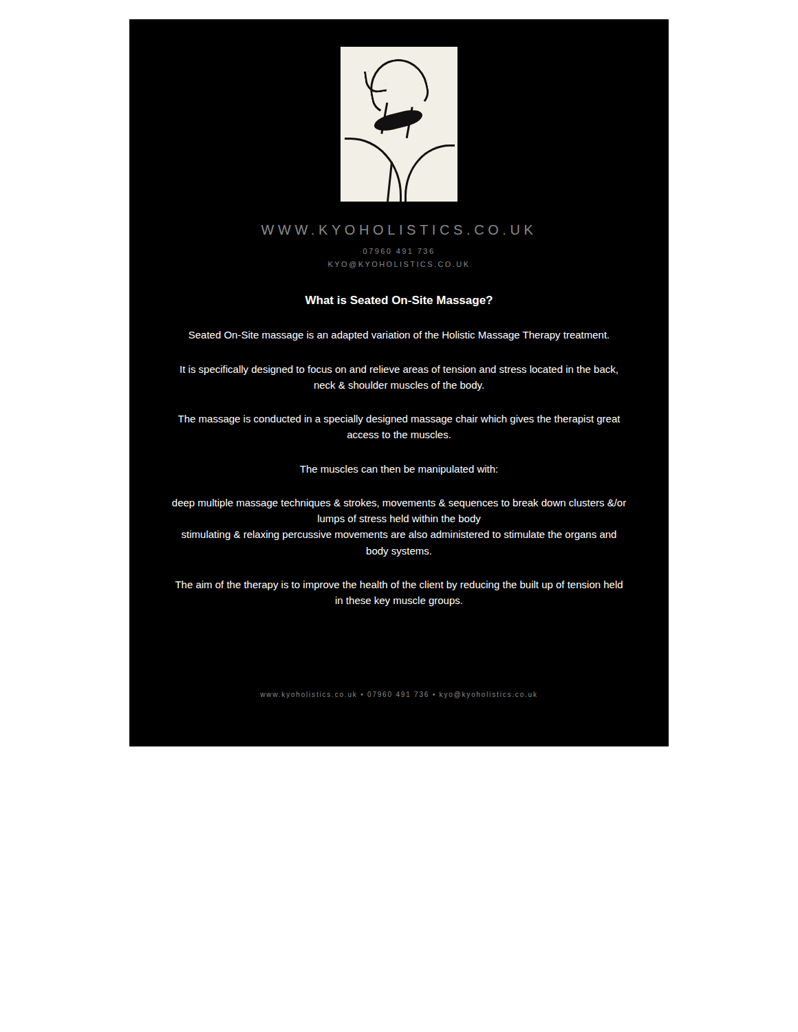WWW.KYOHOLISTICS.CO.UK
07960 491 736
KYO@KYOHOLISTICS.CO.UK
What is Seated On-Site Massage?
Seated On-Site massage is an adapted variation of the Holistic Massage Therapy treatment.
It is specifically designed to focus on and relieve areas of tension and stress located in the back, neck & shoulder muscles of the body.
The massage is conducted in a specially designed massage chair which gives the therapist great access to the muscles.
The muscles can then be manipulated with:
deep multiple massage techniques & strokes, movements & sequences to break down clusters &/or lumps of stress held within the body
stimulating & relaxing percussive movements are also administered to stimulate the organs and body systems.
The aim of the therapy is to improve the health of the client by reducing the built up of tension held in these key muscle groups.
www.kyoholistics.co.uk • 07960 491 736 • kyo@kyoholistics.co.uk